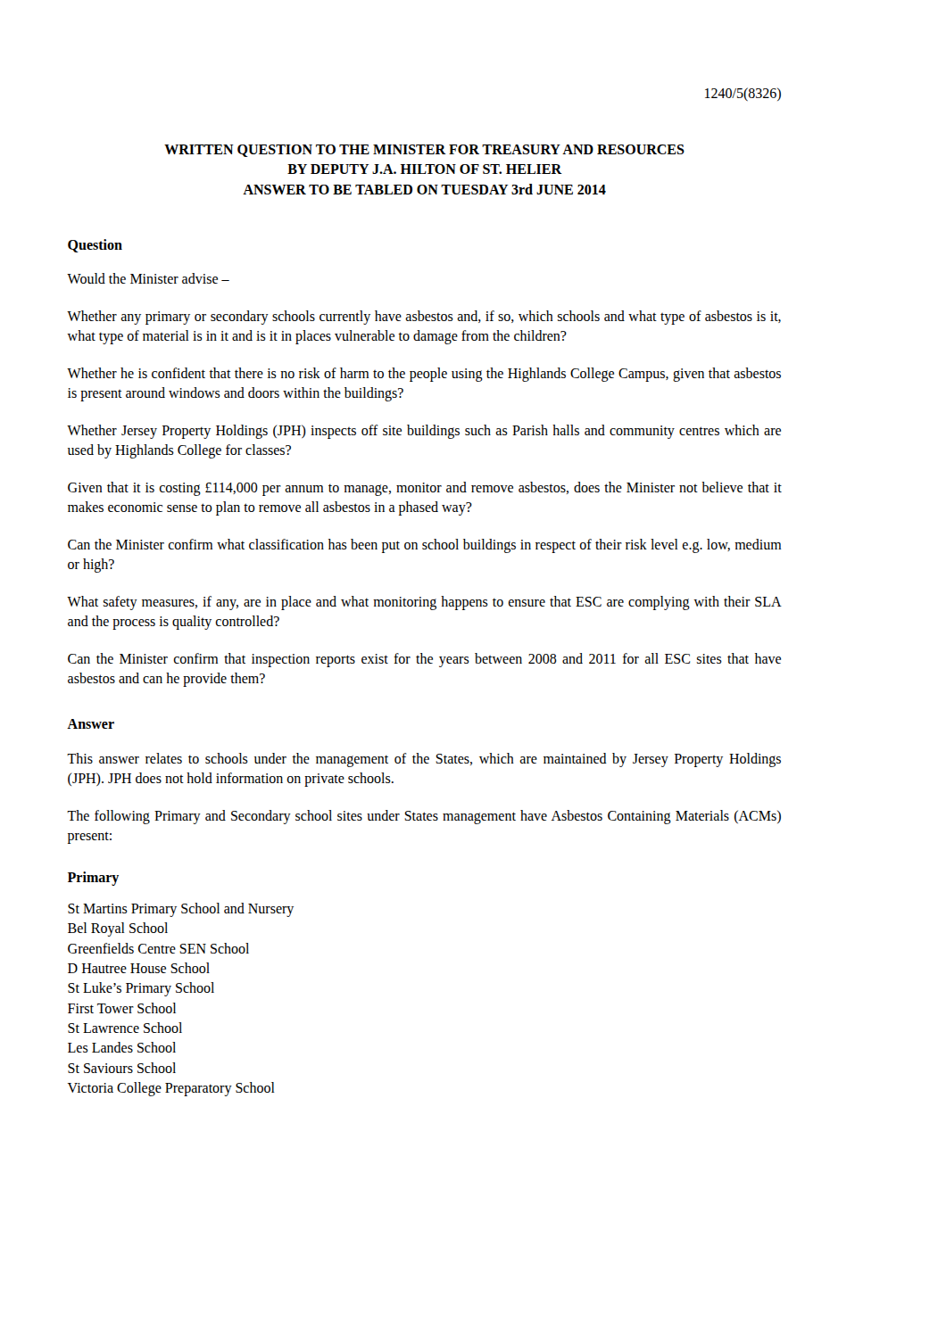1240/5(8326)
WRITTEN QUESTION TO THE MINISTER FOR TREASURY AND RESOURCES
BY DEPUTY J.A. HILTON OF ST. HELIER
ANSWER TO BE TABLED ON TUESDAY 3rd JUNE 2014
Question
Would the Minister advise –
Whether any primary or secondary schools currently have asbestos and, if so, which schools and what type of asbestos is it, what type of material is in it and is it in places vulnerable to damage from the children?
Whether he is confident that there is no risk of harm to the people using the Highlands College Campus, given that asbestos is present around windows and doors within the buildings?
Whether Jersey Property Holdings (JPH) inspects off site buildings such as Parish halls and community centres which are used by Highlands College for classes?
Given that it is costing £114,000 per annum to manage, monitor and remove asbestos, does the Minister not believe that it makes economic sense to plan to remove all asbestos in a phased way?
Can the Minister confirm what classification has been put on school buildings in respect of their risk level e.g. low, medium or high?
What safety measures, if any, are in place and what monitoring happens to ensure that ESC are complying with their SLA and the process is quality controlled?
Can the Minister confirm that inspection reports exist for the years between 2008 and 2011 for all ESC sites that have asbestos and can he provide them?
Answer
This answer relates to schools under the management of the States, which are maintained by Jersey Property Holdings (JPH). JPH does not hold information on private schools.
The following Primary and Secondary school sites under States management have Asbestos Containing Materials (ACMs) present:
Primary
St Martins Primary School and Nursery
Bel Royal School
Greenfields Centre SEN School
D Hautree House School
St Luke’s Primary School
First Tower School
St Lawrence School
Les Landes School
St Saviours School
Victoria College Preparatory School